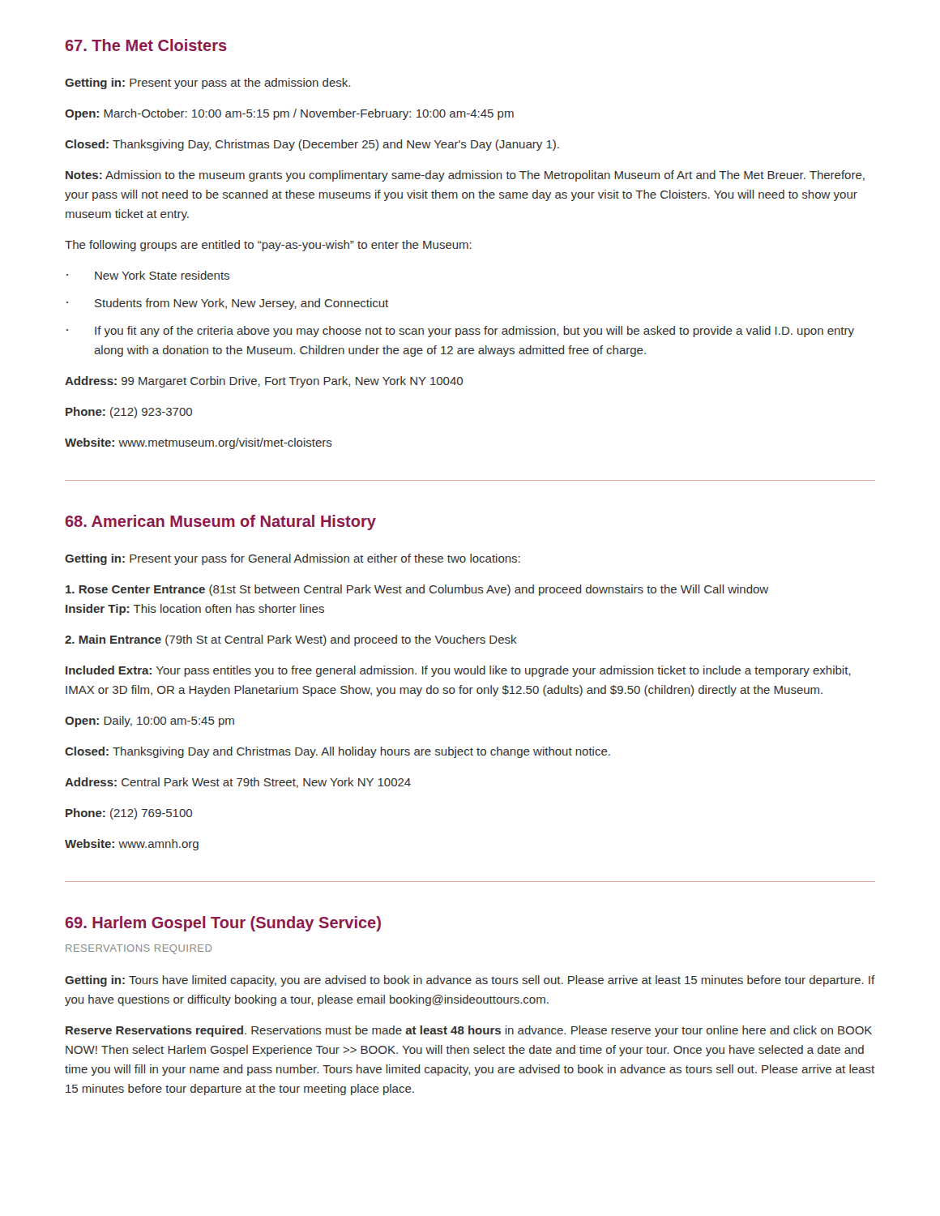67. The Met Cloisters
Getting in: Present your pass at the admission desk.
Open: March-October: 10:00 am-5:15 pm / November-February: 10:00 am-4:45 pm
Closed: Thanksgiving Day, Christmas Day (December 25) and New Year's Day (January 1).
Notes: Admission to the museum grants you complimentary same-day admission to The Metropolitan Museum of Art and The Met Breuer. Therefore, your pass will not need to be scanned at these museums if you visit them on the same day as your visit to The Cloisters. You will need to show your museum ticket at entry.
The following groups are entitled to “pay-as-you-wish” to enter the Museum:
New York State residents
Students from New York, New Jersey, and Connecticut
If you fit any of the criteria above you may choose not to scan your pass for admission, but you will be asked to provide a valid I.D. upon entry along with a donation to the Museum. Children under the age of 12 are always admitted free of charge.
Address: 99 Margaret Corbin Drive, Fort Tryon Park, New York NY 10040
Phone: (212) 923-3700
Website: www.metmuseum.org/visit/met-cloisters
68. American Museum of Natural History
Getting in: Present your pass for General Admission at either of these two locations:
1. Rose Center Entrance (81st St between Central Park West and Columbus Ave) and proceed downstairs to the Will Call window
Insider Tip: This location often has shorter lines
2. Main Entrance (79th St at Central Park West) and proceed to the Vouchers Desk
Included Extra: Your pass entitles you to free general admission. If you would like to upgrade your admission ticket to include a temporary exhibit, IMAX or 3D film, OR a Hayden Planetarium Space Show, you may do so for only $12.50 (adults) and $9.50 (children) directly at the Museum.
Open: Daily, 10:00 am-5:45 pm
Closed: Thanksgiving Day and Christmas Day. All holiday hours are subject to change without notice.
Address: Central Park West at 79th Street, New York NY 10024
Phone: (212) 769-5100
Website: www.amnh.org
69. Harlem Gospel Tour (Sunday Service)
RESERVATIONS REQUIRED
Getting in: Tours have limited capacity, you are advised to book in advance as tours sell out. Please arrive at least 15 minutes before tour departure. If you have questions or difficulty booking a tour, please email booking@insideouttours.com.
Reserve Reservations required. Reservations must be made at least 48 hours in advance. Please reserve your tour online here and click on BOOK NOW! Then select Harlem Gospel Experience Tour >> BOOK. You will then select the date and time of your tour. Once you have selected a date and time you will fill in your name and pass number. Tours have limited capacity, you are advised to book in advance as tours sell out. Please arrive at least 15 minutes before tour departure at the tour meeting place place.